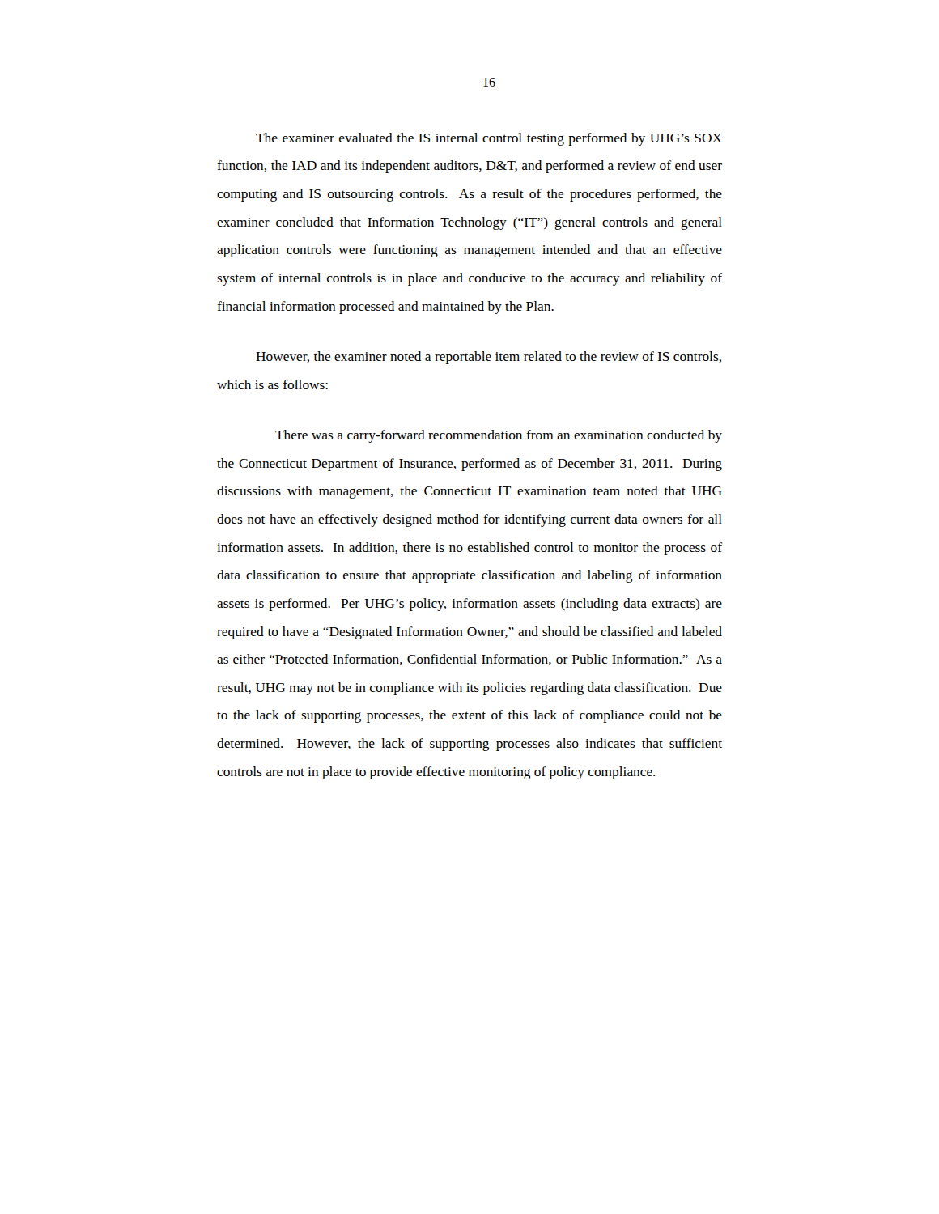16
The examiner evaluated the IS internal control testing performed by UHG’s SOX function, the IAD and its independent auditors, D&T, and performed a review of end user computing and IS outsourcing controls. As a result of the procedures performed, the examiner concluded that Information Technology (“IT”) general controls and general application controls were functioning as management intended and that an effective system of internal controls is in place and conducive to the accuracy and reliability of financial information processed and maintained by the Plan.
However, the examiner noted a reportable item related to the review of IS controls, which is as follows:
There was a carry-forward recommendation from an examination conducted by the Connecticut Department of Insurance, performed as of December 31, 2011. During discussions with management, the Connecticut IT examination team noted that UHG does not have an effectively designed method for identifying current data owners for all information assets. In addition, there is no established control to monitor the process of data classification to ensure that appropriate classification and labeling of information assets is performed. Per UHG’s policy, information assets (including data extracts) are required to have a “Designated Information Owner,” and should be classified and labeled as either “Protected Information, Confidential Information, or Public Information.” As a result, UHG may not be in compliance with its policies regarding data classification. Due to the lack of supporting processes, the extent of this lack of compliance could not be determined. However, the lack of supporting processes also indicates that sufficient controls are not in place to provide effective monitoring of policy compliance.